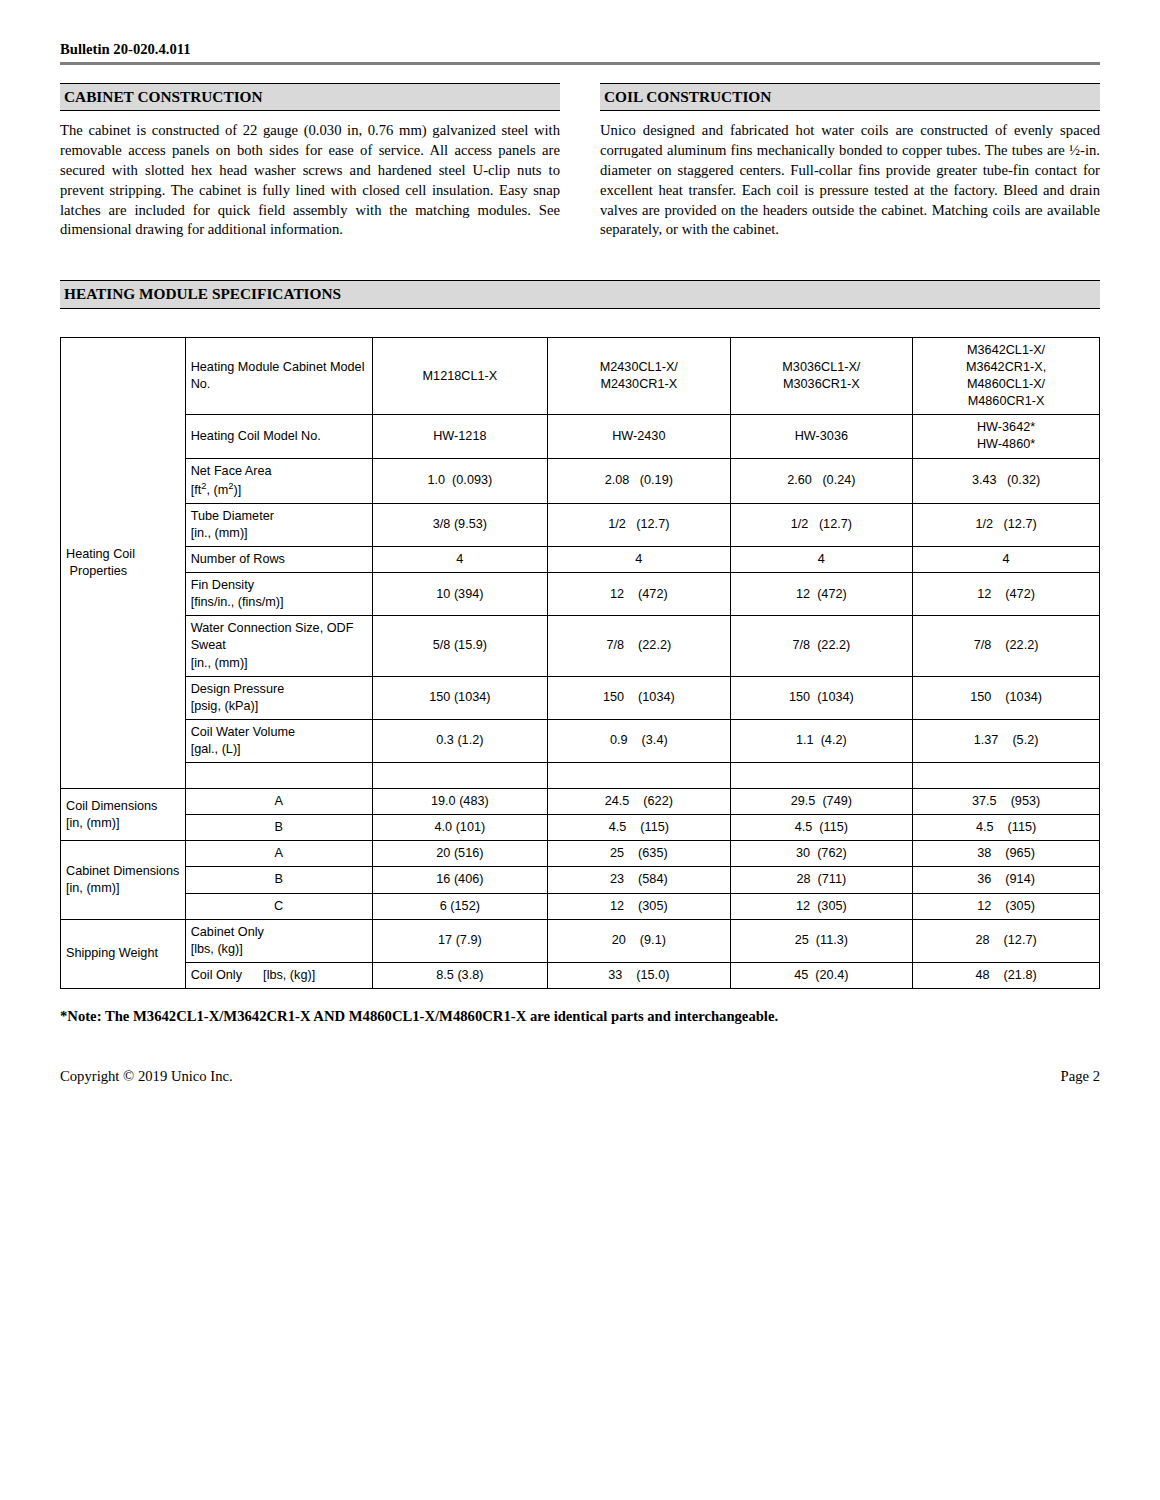Bulletin 20-020.4.011
CABINET CONSTRUCTION
The cabinet is constructed of 22 gauge (0.030 in, 0.76 mm) galvanized steel with removable access panels on both sides for ease of service. All access panels are secured with slotted hex head washer screws and hardened steel U-clip nuts to prevent stripping. The cabinet is fully lined with closed cell insulation. Easy snap latches are included for quick field assembly with the matching modules. See dimensional drawing for additional information.
COIL CONSTRUCTION
Unico designed and fabricated hot water coils are constructed of evenly spaced corrugated aluminum fins mechanically bonded to copper tubes. The tubes are ½-in. diameter on staggered centers. Full-collar fins provide greater tube-fin contact for excellent heat transfer. Each coil is pressure tested at the factory. Bleed and drain valves are provided on the headers outside the cabinet. Matching coils are available separately, or with the cabinet.
HEATING MODULE SPECIFICATIONS
| Heating Coil Properties | Heating Module Cabinet Model No. | M1218CL1-X | M2430CL1-X/ M2430CR1-X | M3036CL1-X/ M3036CR1-X | M3642CL1-X/ M3642CR1-X, M4860CL1-X/ M4860CR1-X |
| Heating Coil Model No. | HW-1218 | HW-2430 | HW-3036 | HW-3642* HW-4860* |
| Net Face Area [ft 2 , (m 2 )] | 1.0 (0.093) | 2.08 (0.19) | 2.60 (0.24) | 3.43 (0.32) |
| Tube Diameter [in., (mm)] | 3/8 (9.53) | 1/2 (12.7) | 1/2 (12.7) | 1/2 (12.7) |
| Number of Rows | 4 | 4 | 4 | 4 |
| Fin Density [fins/in., (fins/m)] | 10 (394) | 12 (472) | 12 (472) | 12 (472) |
| Water Connection Size, ODF Sweat [in., (mm)] | 5/8 (15.9) | 7/8 (22.2) | 7/8 (22.2) | 7/8 (22.2) |
| Design Pressure [psig, (kPa)] | 150 (1034) | 150 (1034) | 150 (1034) | 150 (1034) |
| Coil Water Volume [gal., (L)] | 0.3 (1.2) | 0.9 (3.4) | 1.1 (4.2) | 1.37 (5.2) |
| Coil Dimensions [in, (mm)] | A | 19.0 (483) | 24.5 (622) | 29.5 (749) | 37.5 (953) |
| B | 4.0 (101) | 4.5 (115) | 4.5 (115) | 4.5 (115) |
| Cabinet Dimensions [in, (mm)] | A | 20 (516) | 25 (635) | 30 (762) | 38 (965) |
| B | 16 (406) | 23 (584) | 28 (711) | 36 (914) |
| C | 6 (152) | 12 (305) | 12 (305) | 12 (305) |
| Shipping Weight | Cabinet Only [lbs, (kg)] | 17 (7.9) | 20 (9.1) | 25 (11.3) | 28 (12.7) |
| Coil Only [lbs, (kg)] | 8.5 (3.8) | 33 (15.0) | 45 (20.4) | 48 (21.8) |
*Note: The M3642CL1-X/M3642CR1-X AND M4860CL1-X/M4860CR1-X are identical parts and interchangeable.
Copyright © 2019 Unico Inc. Page 2